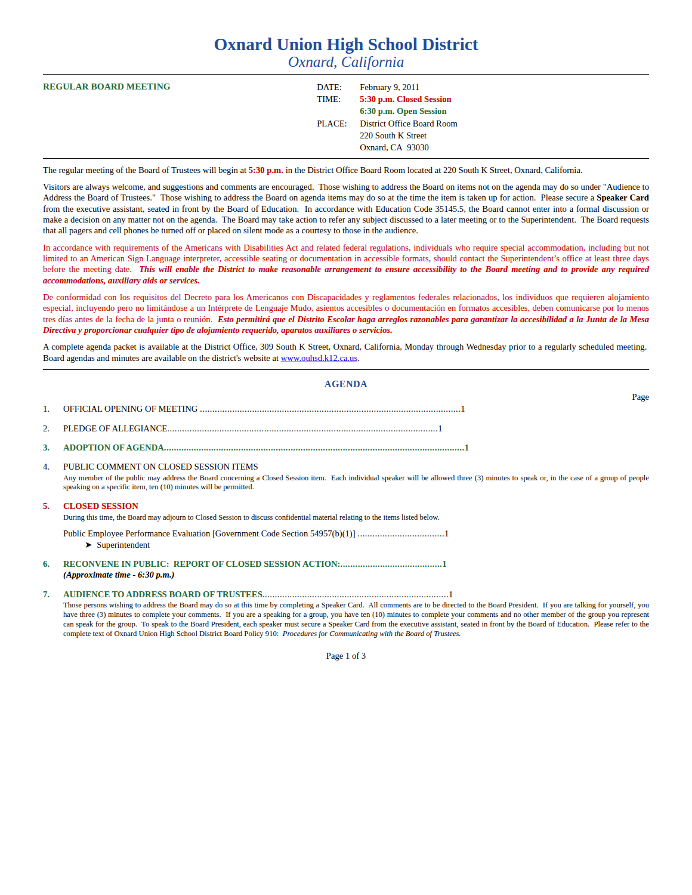Oxnard Union High School District
Oxnard, California
| REGULAR BOARD MEETING | / DATE: / February 9, 2011 / / TIME: / 5:30 p.m. Closed Session / / / 6:30 p.m. Open Session / / PLACE: / District Office Board Room / / / 220 South K Street / / / Oxnard, CA 93030 / |
The regular meeting of the Board of Trustees will begin at 5:30 p.m. in the District Office Board Room located at 220 South K Street, Oxnard, California.
Visitors are always welcome, and suggestions and comments are encouraged. Those wishing to address the Board on items not on the agenda may do so under "Audience to Address the Board of Trustees." Those wishing to address the Board on agenda items may do so at the time the item is taken up for action. Please secure a Speaker Card from the executive assistant, seated in front by the Board of Education. In accordance with Education Code 35145.5, the Board cannot enter into a formal discussion or make a decision on any matter not on the agenda. The Board may take action to refer any subject discussed to a later meeting or to the Superintendent. The Board requests that all pagers and cell phones be turned off or placed on silent mode as a courtesy to those in the audience.
In accordance with requirements of the Americans with Disabilities Act and related federal regulations, individuals who require special accommodation, including but not limited to an American Sign Language interpreter, accessible seating or documentation in accessible formats, should contact the Superintendent’s office at least three days before the meeting date. This will enable the District to make reasonable arrangement to ensure accessibility to the Board meeting and to provide any required accommodations, auxiliary aids or services.
De conformidad con los requisitos del Decreto para los Americanos con Discapacidades y reglamentos federales relacionados, los individuos que requieren alojamiento especial, incluyendo pero no limitándose a un Intérprete de Lenguaje Mudo, asientos accesibles o documentación en formatos accesibles, deben comunicarse por lo menos tres días antes de la fecha de la junta o reunión. Esto permitirá que el Distrito Escolar haga arreglos razonables para garantizar la accesibilidad a la Junta de la Mesa Directiva y proporcionar cualquier tipo de alojamiento requerido, aparatos auxiliares o servicios.
A complete agenda packet is available at the District Office, 309 South K Street, Oxnard, California, Monday through Wednesday prior to a regularly scheduled meeting. Board agendas and minutes are available on the district's website at www.ouhsd.k12.ca.us.
AGENDA
Page
| 1. | OFFICIAL OPENING OF MEETING ......................................................................................................... 1 |
| 2. | PLEDGE OF ALLEGIANCE ............................................................................................................. 1 |
| 3. | ADOPTION OF AGENDA ......................................................................................................................... 1 |
| 4. | PUBLIC COMMENT ON CLOSED SESSION ITEMS Any member of the public may address the Board concerning a Closed Session item. Each individual speaker will be allowed three (3) minutes to speak or, in the case of a group of people speaking on a specific item, ten (10) minutes will be permitted. |
| 5. | CLOSED SESSION During this time, the Board may adjourn to Closed Session to discuss confidential material relating to the items listed below. |
| | Public Employee Performance Evaluation [Government Code Section 54957(b)(1)] ................................... 1 ➤ Superintendent |
| 6. | RECONVENE IN PUBLIC: REPORT OF CLOSED SESSION ACTION: ......................................... 1 (Approximate time - 6:30 p.m.) |
| 7. | AUDIENCE TO ADDRESS BOARD OF TRUSTEES ........................................................................... 1 Those persons wishing to address the Board may do so at this time by completing a Speaker Card. All comments are to be directed to the Board President. If you are talking for yourself, you have three (3) minutes to complete your comments. If you are a speaking for a group, you have ten (10) minutes to complete your comments and no other member of the group you represent can speak for the group. To speak to the Board President, each speaker must secure a Speaker Card from the executive assistant, seated in front by the Board of Education. Please refer to the complete text of Oxnard Union High School District Board Policy 910: Procedures for Communicating with the Board of Trustees. |
Page 1 of 3